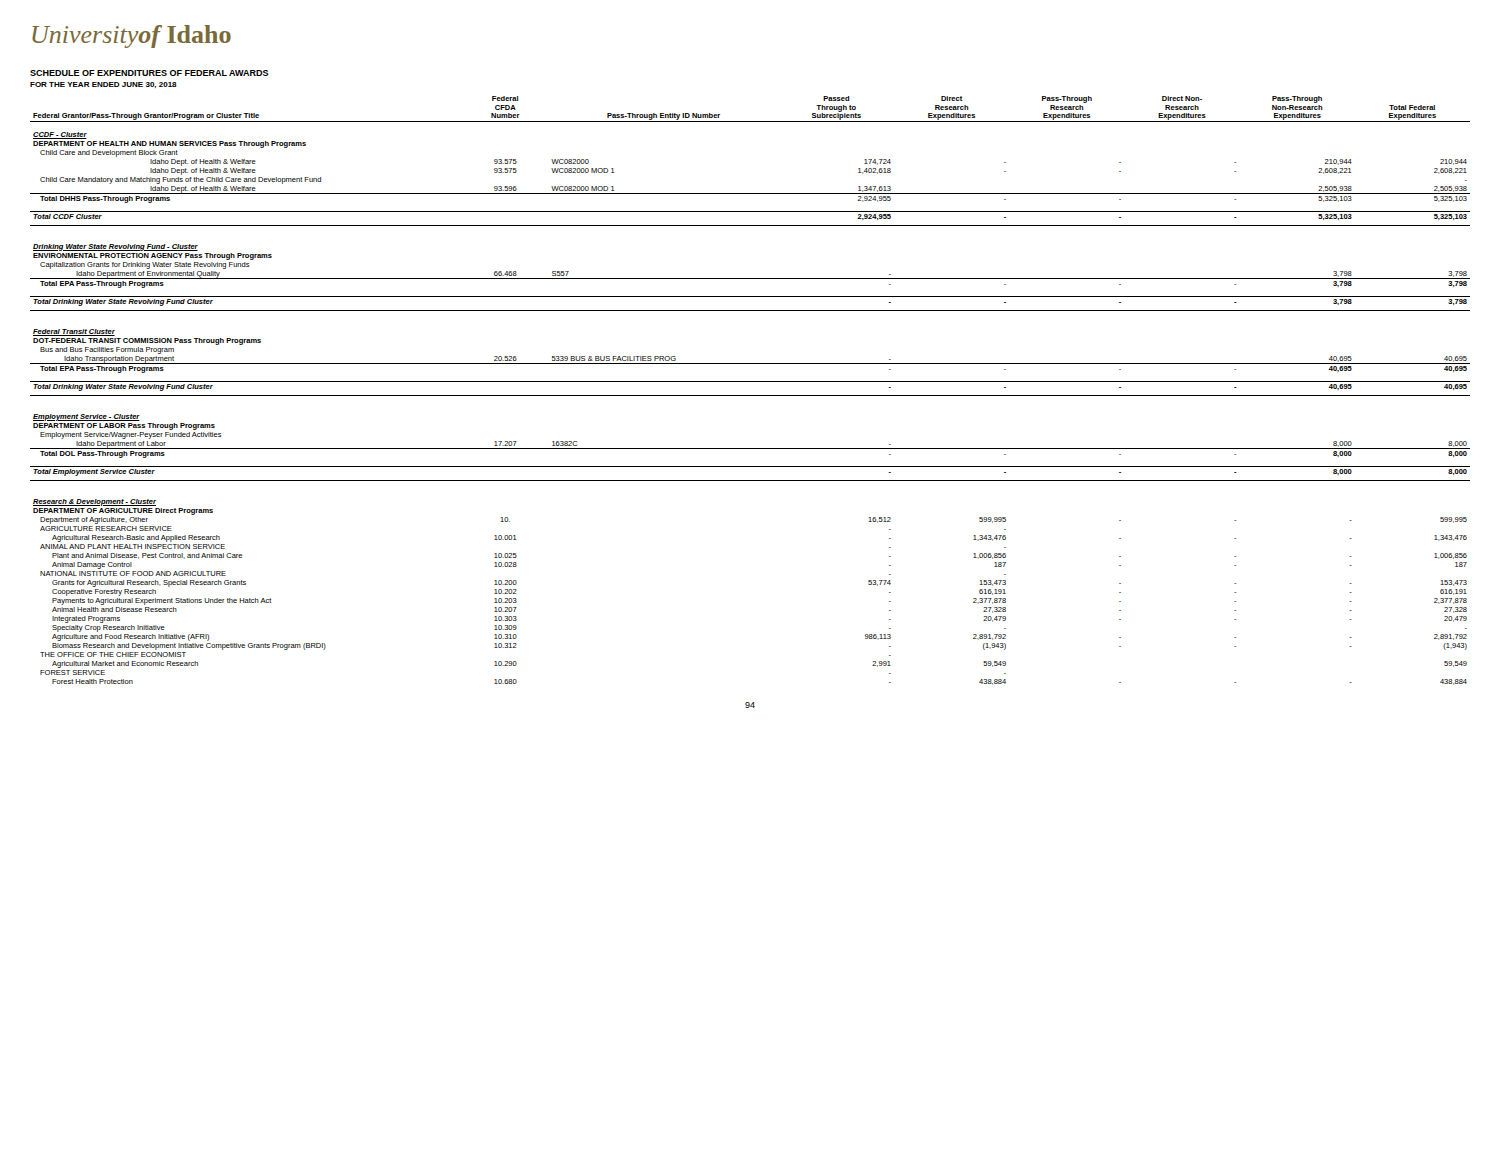University of Idaho
SCHEDULE OF EXPENDITURES OF FEDERAL AWARDS
FOR THE YEAR ENDED JUNE 30, 2018
| | Federal | | Passed | Direct | Pass-Through | Direct Non- | Pass-Through | |
| --- | --- | --- | --- | --- | --- | --- | --- | --- |
| | CFDA | | Through to | Research | Research | Research | Non-Research | Total Federal |
| Federal Grantor/Pass-Through Grantor/Program or Cluster Title | Number | Pass-Through Entity ID Number | Subrecipients | Expenditures | Expenditures | Expenditures | Expenditures | Expenditures |
| CCDF - Cluster | | | | | | | | |
| DEPARTMENT OF HEALTH AND HUMAN SERVICES Pass Through Programs | | | | | | | | |
| Child Care and Development Block Grant | | | | | | | | |
| Idaho Dept. of Health & Welfare | 93.575 | WC082000 | 174,724 | - | - | - | 210,944 | 210,944 |
| Idaho Dept. of Health & Welfare | 93.575 | WC082000 MOD 1 | 1,402,618 | - | - | - | 2,608,221 | 2,608,221 |
| Child Care Mandatory and Matching Funds of the Child Care and Development Fund | | | | | | | | - |
| Idaho Dept. of Health & Welfare | 93.596 | WC082000 MOD 1 | 1,347,613 | | | | 2,505,938 | 2,505,938 |
| Total DHHS Pass-Through Programs | | | 2,924,955 | - | - | - | 5,325,103 | 5,325,103 |
| Total CCDF Cluster | | | 2,924,955 | - | - | - | 5,325,103 | 5,325,103 |
| Drinking Water State Revolving Fund - Cluster | | | | | | | | |
| ENVIRONMENTAL PROTECTION AGENCY Pass Through Programs | | | | | | | | |
| Capitalization Grants for Drinking Water State Revolving Funds | | | | | | | | |
| Idaho Department of Environmental Quality | 66.468 | S557 | - | | | | 3,798 | 3,798 |
| Total EPA Pass-Through Programs | | | - | - | - | - | 3,798 | 3,798 |
| Total Drinking Water State Revolving Fund Cluster | | | - | - | - | - | 3,798 | 3,798 |
| Federal Transit Cluster | | | | | | | | |
| DOT-FEDERAL TRANSIT COMMISSION Pass Through Programs | | | | | | | | |
| Bus and Bus Facilities Formula Program | | | | | | | | |
| Idaho Transportation Department | 20.526 | 5339 BUS & BUS FACILITIES PROG | - | | | | 40,695 | 40,695 |
| Total EPA Pass-Through Programs | | | - | - | - | - | 40,695 | 40,695 |
| Total Drinking Water State Revolving Fund Cluster | | | - | - | - | - | 40,695 | 40,695 |
| Employment Service - Cluster | | | | | | | | |
| DEPARTMENT OF LABOR Pass Through Programs | | | | | | | | |
| Employment Service/Wagner-Peyser Funded Activities | | | | | | | | |
| Idaho Department of Labor | 17.207 | 16382C | - | | | | 8,000 | 8,000 |
| Total DOL Pass-Through Programs | | | - | - | - | - | 8,000 | 8,000 |
| Total Employment Service Cluster | | | - | - | - | - | 8,000 | 8,000 |
| Research & Development - Cluster | | | | | | | | |
| DEPARTMENT OF AGRICULTURE Direct Programs | | | | | | | | |
| Department of Agriculture, Other | 10. | | 16,512 | 599,995 | - | - | - | 599,995 |
| AGRICULTURE RESEARCH SERVICE | | | - | - | | | | |
| Agricultural Research-Basic and Applied Research | 10.001 | | - | 1,343,476 | - | - | - | 1,343,476 |
| ANIMAL AND PLANT HEALTH INSPECTION SERVICE | | | - | - | | | | |
| Plant and Animal Disease, Pest Control, and Animal Care | 10.025 | | - | 1,006,856 | - | - | - | 1,006,856 |
| Animal Damage Control | 10.028 | | - | 187 | - | - | - | 187 |
| NATIONAL INSTITUTE OF FOOD AND AGRICULTURE | | | - | - | | | | |
| Grants for Agricultural Research, Special Research Grants | 10.200 | | 53,774 | 153,473 | - | - | - | 153,473 |
| Cooperative Forestry Research | 10.202 | | - | 616,191 | - | - | - | 616,191 |
| Payments to Agricultural Experiment Stations Under the Hatch Act | 10.203 | | - | 2,377,878 | - | - | - | 2,377,878 |
| Animal Health and Disease Research | 10.207 | | - | 27,328 | - | - | - | 27,328 |
| Integrated Programs | 10.303 | | - | 20,479 | - | - | - | 20,479 |
| Specialty Crop Research Initiative | 10.309 | | - | - | | | | - |
| Agriculture and Food Research Initiative (AFRI) | 10.310 | | 986,113 | 2,891,792 | - | - | - | 2,891,792 |
| Biomass Research and Development Intiative Competitive Grants Program (BRDI) | 10.312 | | - | (1,943) | - | - | - | (1,943) |
| THE OFFICE OF THE CHIEF ECONOMIST | | | - | | | | | |
| Agricultural Market and Economic Research | 10.290 | | 2,991 | 59,549 | | | | 59,549 |
| FOREST SERVICE | | | - | - | | | | |
| Forest Health Protection | 10.680 | | - | 438,884 | - | - | - | 438,884 |
94